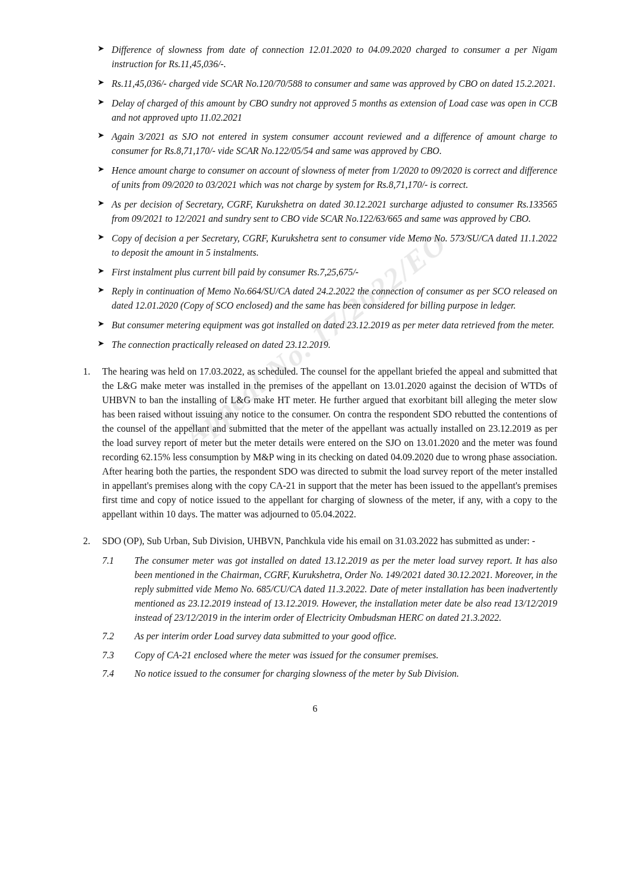Appeal No. 17/2022/EO
Difference of slowness from date of connection 12.01.2020 to 04.09.2020 charged to consumer a per Nigam instruction for Rs.11,45,036/-.
Rs.11,45,036/- charged vide SCAR No.120/70/588 to consumer and same was approved by CBO on dated 15.2.2021.
Delay of charged of this amount by CBO sundry not approved 5 months as extension of Load case was open in CCB and not approved upto 11.02.2021
Again 3/2021 as SJO not entered in system consumer account reviewed and a difference of amount charge to consumer for Rs.8,71,170/- vide SCAR No.122/05/54 and same was approved by CBO.
Hence amount charge to consumer on account of slowness of meter from 1/2020 to 09/2020 is correct and difference of units from 09/2020 to 03/2021 which was not charge by system for Rs.8,71,170/- is correct.
As per decision of Secretary, CGRF, Kurukshetra on dated 30.12.2021 surcharge adjusted to consumer Rs.133565 from 09/2021 to 12/2021 and sundry sent to CBO vide SCAR No.122/63/665 and same was approved by CBO.
Copy of decision a per Secretary, CGRF, Kurukshetra sent to consumer vide Memo No. 573/SU/CA dated 11.1.2022 to deposit the amount in 5 instalments.
First instalment plus current bill paid by consumer Rs.7,25,675/-
Reply in continuation of Memo No.664/SU/CA dated 24.2.2022 the connection of consumer as per SCO released on dated 12.01.2020 (Copy of SCO enclosed) and the same has been considered for billing purpose in ledger.
But consumer metering equipment was got installed on dated 23.12.2019 as per meter data retrieved from the meter.
The connection practically released on dated 23.12.2019.
The hearing was held on 17.03.2022, as scheduled. The counsel for the appellant briefed the appeal and submitted that the L&G make meter was installed in the premises of the appellant on 13.01.2020 against the decision of WTDs of UHBVN to ban the installing of L&G make HT meter. He further argued that exorbitant bill alleging the meter slow has been raised without issuing any notice to the consumer. On contra the respondent SDO rebutted the contentions of the counsel of the appellant and submitted that the meter of the appellant was actually installed on 23.12.2019 as per the load survey report of meter but the meter details were entered on the SJO on 13.01.2020 and the meter was found recording 62.15% less consumption by M&P wing in its checking on dated 04.09.2020 due to wrong phase association. After hearing both the parties, the respondent SDO was directed to submit the load survey report of the meter installed in appellant's premises along with the copy CA-21 in support that the meter has been issued to the appellant's premises first time and copy of notice issued to the appellant for charging of slowness of the meter, if any, with a copy to the appellant within 10 days. The matter was adjourned to 05.04.2022.
SDO (OP), Sub Urban, Sub Division, UHBVN, Panchkula vide his email on 31.03.2022 has submitted as under: -
7.1 The consumer meter was got installed on dated 13.12.2019 as per the meter load survey report. It has also been mentioned in the Chairman, CGRF, Kurukshetra, Order No. 149/2021 dated 30.12.2021. Moreover, in the reply submitted vide Memo No. 685/CU/CA dated 11.3.2022. Date of meter installation has been inadvertently mentioned as 23.12.2019 instead of 13.12.2019. However, the installation meter date be also read 13/12/2019 instead of 23/12/2019 in the interim order of Electricity Ombudsman HERC on dated 21.3.2022.
7.2 As per interim order Load survey data submitted to your good office.
7.3 Copy of CA-21 enclosed where the meter was issued for the consumer premises.
7.4 No notice issued to the consumer for charging slowness of the meter by Sub Division.
6